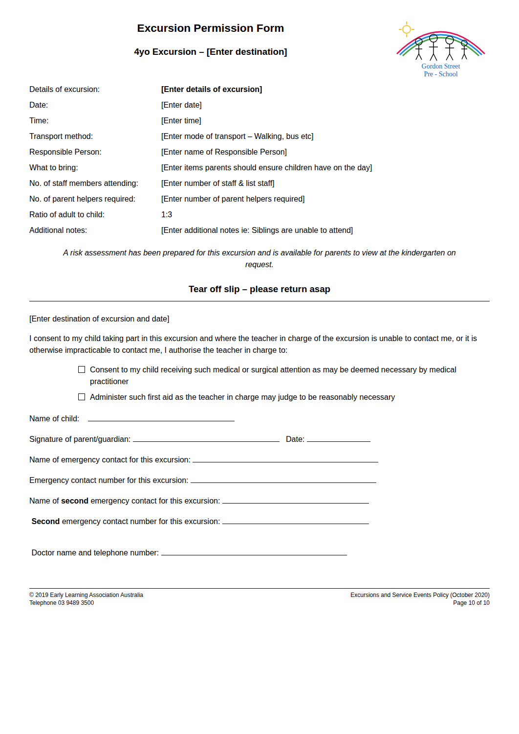Gordon Street Pre - School
Excursion Permission Form
4yo Excursion – [Enter destination]
| Details of excursion: | [Enter details of excursion] |
| Date: | [Enter date] |
| Time: | [Enter time] |
| Transport method: | [Enter mode of transport – Walking, bus etc] |
| Responsible Person: | [Enter name of Responsible Person] |
| What to bring: | [Enter items parents should ensure children have on the day] |
| No. of staff members attending: | [Enter number of staff & list staff] |
| No. of parent helpers required: | [Enter number of parent helpers required] |
| Ratio of adult to child: | 1:3 |
| Additional notes: | [Enter additional notes ie: Siblings are unable to attend] |
A risk assessment has been prepared for this excursion and is available for parents to view at the kindergarten on request.
Tear off slip – please return asap
[Enter destination of excursion and date]
I consent to my child taking part in this excursion and where the teacher in charge of the excursion is unable to contact me, or it is otherwise impracticable to contact me, I authorise the teacher in charge to:
Consent to my child receiving such medical or surgical attention as may be deemed necessary by medical practitioner
Administer such first aid as the teacher in charge may judge to be reasonably necessary
Name of child:
Signature of parent/guardian: Date:
Name of emergency contact for this excursion:
Emergency contact number for this excursion:
Name of second emergency contact for this excursion:
Second emergency contact number for this excursion:
Doctor name and telephone number:
© 2019 Early Learning Association Australia
Telephone 03 9489 3500
Excursions and Service Events Policy (October 2020)
Page 10 of 10